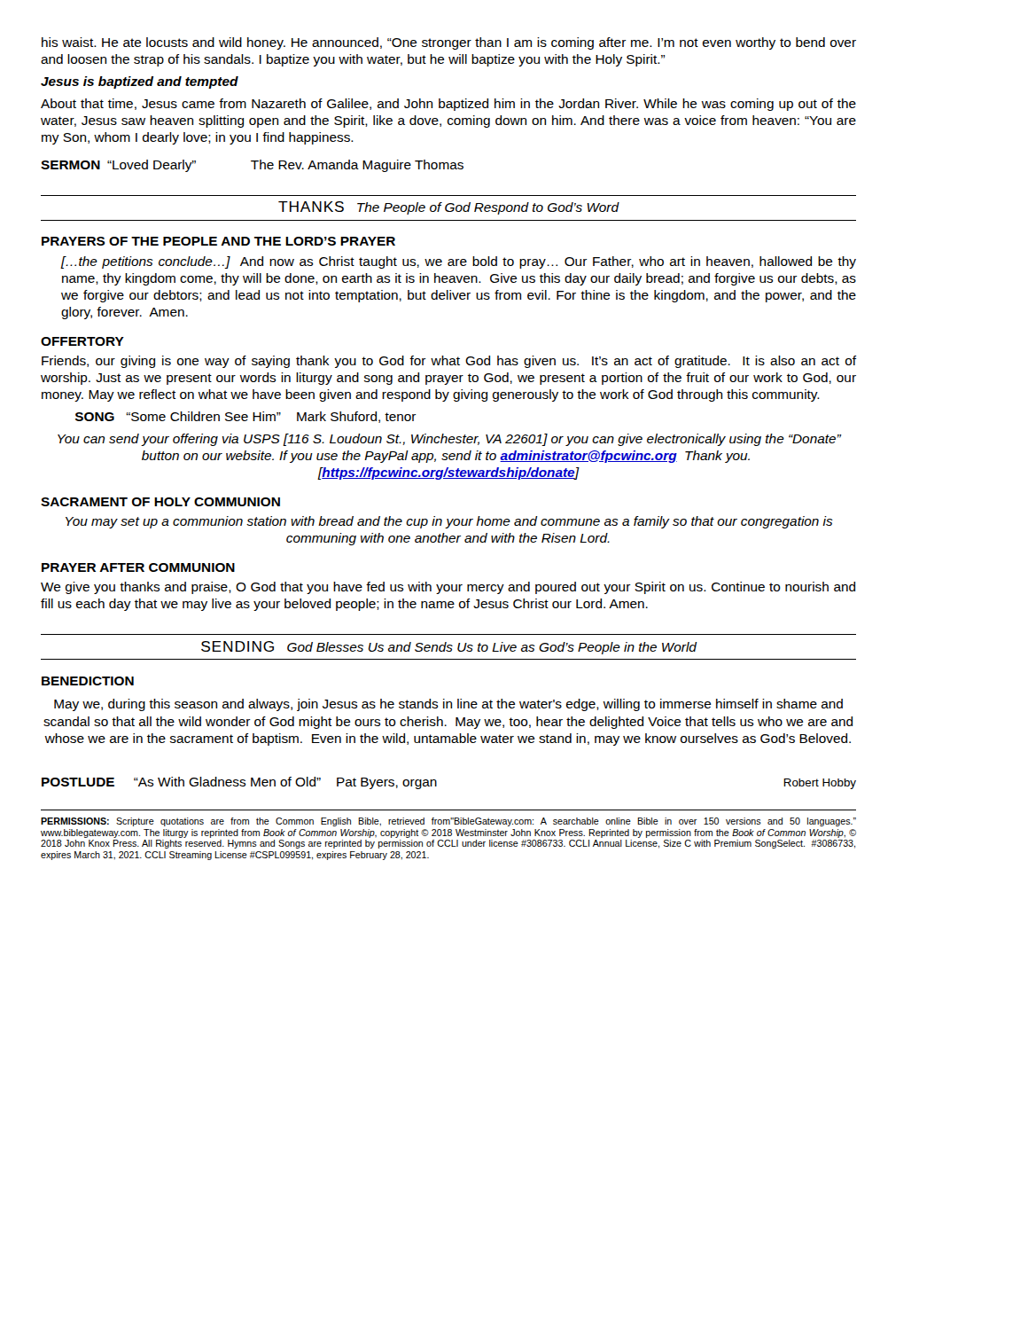his waist. He ate locusts and wild honey. He announced, “One stronger than I am is coming after me. I’m not even worthy to bend over and loosen the strap of his sandals. I baptize you with water, but he will baptize you with the Holy Spirit.”
Jesus is baptized and tempted
About that time, Jesus came from Nazareth of Galilee, and John baptized him in the Jordan River. While he was coming up out of the water, Jesus saw heaven splitting open and the Spirit, like a dove, coming down on him. And there was a voice from heaven: “You are my Son, whom I dearly love; in you I find happiness.
SERMON“Loved Dearly”The Rev. Amanda Maguire Thomas
THANKS The People of God Respond to God’s Word
PRAYERS OF THE PEOPLE AND THE LORD’S PRAYER
[…the petitions conclude…] And now as Christ taught us, we are bold to pray… Our Father, who art in heaven, hallowed be thy name, thy kingdom come, thy will be done, on earth as it is in heaven. Give us this day our daily bread; and forgive us our debts, as we forgive our debtors; and lead us not into temptation, but deliver us from evil. For thine is the kingdom, and the power, and the glory, forever. Amen.
OFFERTORY
Friends, our giving is one way of saying thank you to God for what God has given us. It’s an act of gratitude. It is also an act of worship. Just as we present our words in liturgy and song and prayer to God, we present a portion of the fruit of our work to God, our money. May we reflect on what we have been given and respond by giving generously to the work of God through this community.
SONG “Some Children See Him” Mark Shuford, tenor
You can send your offering via USPS [116 S. Loudoun St., Winchester, VA 22601] or you can give electronically using the “Donate” button on our website. If you use the PayPal app, send it to administrator@fpcwinc.org Thank you. [https://fpcwinc.org/stewardship/donate]
SACRAMENT OF HOLY COMMUNION
You may set up a communion station with bread and the cup in your home and commune as a family so that our congregation is communing with one another and with the Risen Lord.
PRAYER AFTER COMMUNION
We give you thanks and praise, O God that you have fed us with your mercy and poured out your Spirit on us. Continue to nourish and fill us each day that we may live as your beloved people; in the name of Jesus Christ our Lord. Amen.
SENDING God Blesses Us and Sends Us to Live as God’s People in the World
BENEDICTION
May we, during this season and always, join Jesus as he stands in line at the water's edge, willing to immerse himself in shame and scandal so that all the wild wonder of God might be ours to cherish. May we, too, hear the delighted Voice that tells us who we are and whose we are in the sacrament of baptism. Even in the wild, untamable water we stand in, may we know ourselves as God’s Beloved.
POSTLUDE “As With Gladness Men of Old” Pat Byers, organ
Robert Hobby
PERMISSIONS: Scripture quotations are from the Common English Bible, retrieved from"BibleGateway.com: A searchable online Bible in over 150 versions and 50 languages.” www.biblegateway.com. The liturgy is reprinted from Book of Common Worship, copyright © 2018 Westminster John Knox Press. Reprinted by permission from the Book of Common Worship, © 2018 John Knox Press. All Rights reserved. Hymns and Songs are reprinted by permission of CCLI under license #3086733. CCLI Annual License, Size C with Premium SongSelect. #3086733, expires March 31, 2021. CCLI Streaming License #CSPL099591, expires February 28, 2021.